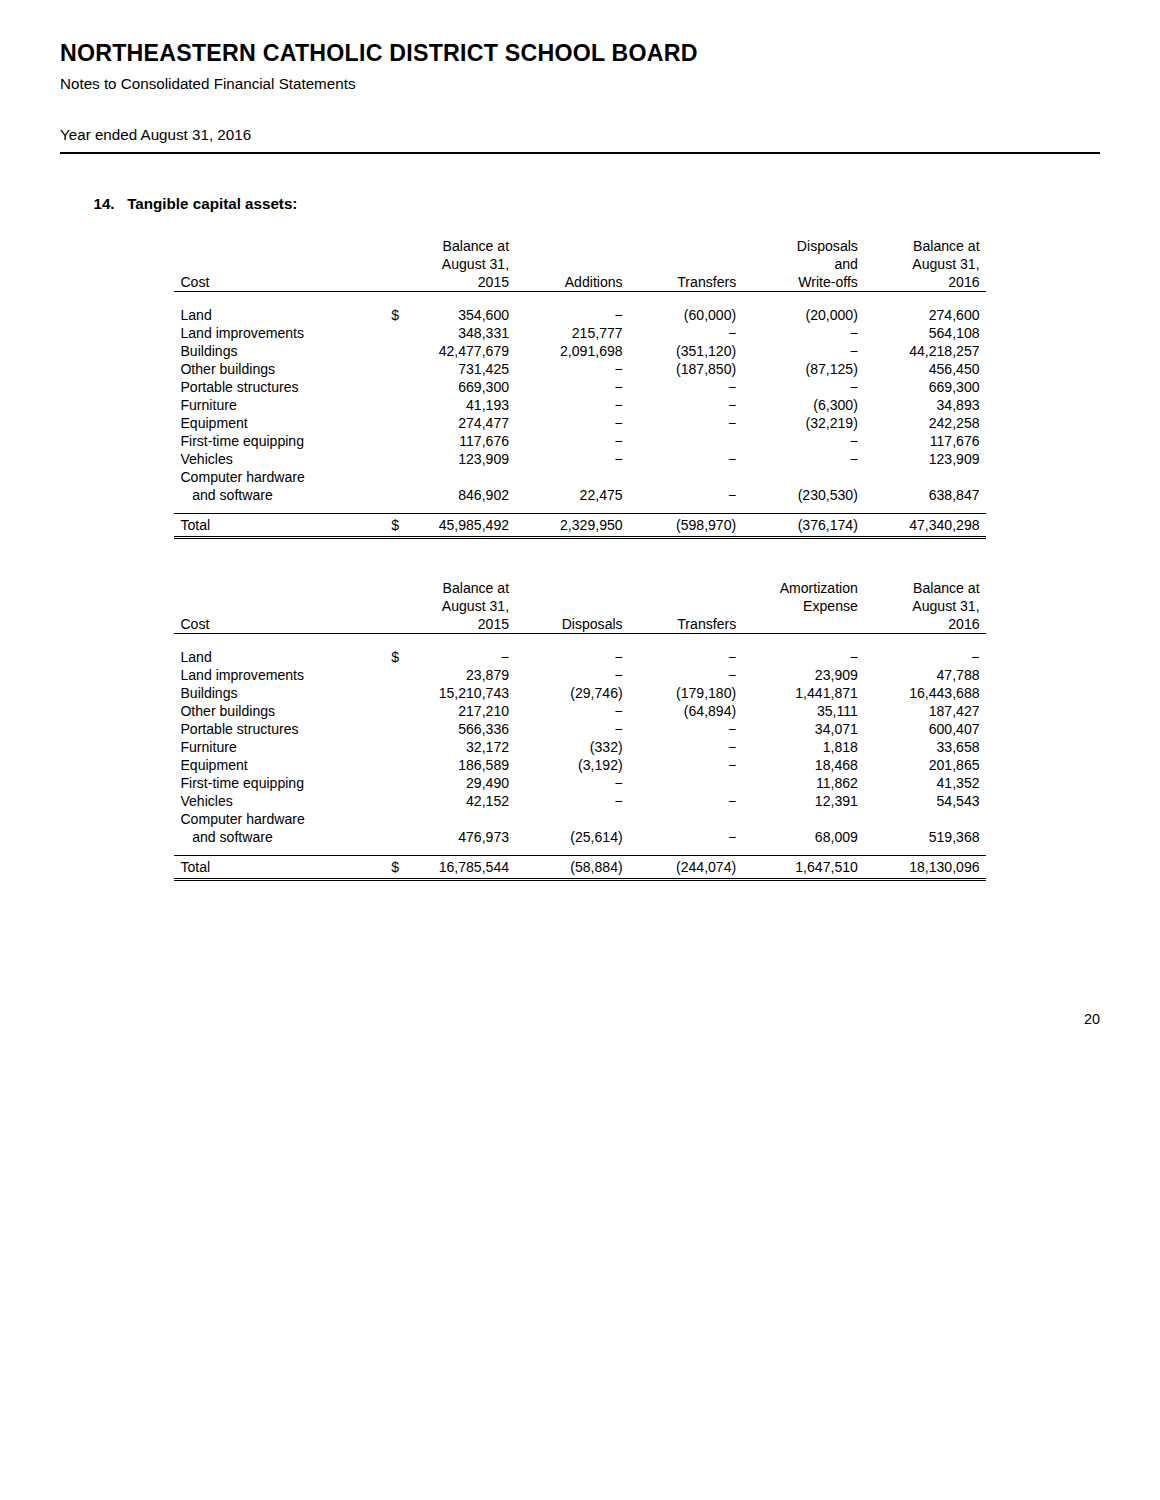NORTHEASTERN CATHOLIC DISTRICT SCHOOL BOARD
Notes to Consolidated Financial Statements
Year ended August 31, 2016
14. Tangible capital assets:
| | | Balance at | | | Disposals | Balance at |
| --- | --- | --- | --- | --- | --- | --- |
| | | August 31, | | | and | August 31, |
| Cost | | 2015 | Additions | Transfers | Write-offs | 2016 |
| Land | $ | 354,600 | − | (60,000) | (20,000) | 274,600 |
| Land improvements | | 348,331 | 215,777 | − | − | 564,108 |
| Buildings | | 42,477,679 | 2,091,698 | (351,120) | − | 44,218,257 |
| Other buildings | | 731,425 | − | (187,850) | (87,125) | 456,450 |
| Portable structures | | 669,300 | − | − | − | 669,300 |
| Furniture | | 41,193 | − | − | (6,300) | 34,893 |
| Equipment | | 274,477 | − | − | (32,219) | 242,258 |
| First-time equipping | | 117,676 | − | | − | 117,676 |
| Vehicles | | 123,909 | − | − | − | 123,909 |
| Computer hardware | | | | | | |
| and software | | 846,902 | 22,475 | − | (230,530) | 638,847 |
| Total | $ | 45,985,492 | 2,329,950 | (598,970) | (376,174) | 47,340,298 |
| | | Balance at | | | Amortization | Balance at |
| --- | --- | --- | --- | --- | --- | --- |
| | | August 31, | | | Expense | August 31, |
| Cost | | 2015 | Disposals | Transfers | | 2016 |
| Land | $ | − | − | − | − | − |
| Land improvements | | 23,879 | − | − | 23,909 | 47,788 |
| Buildings | | 15,210,743 | (29,746) | (179,180) | 1,441,871 | 16,443,688 |
| Other buildings | | 217,210 | − | (64,894) | 35,111 | 187,427 |
| Portable structures | | 566,336 | − | − | 34,071 | 600,407 |
| Furniture | | 32,172 | (332) | − | 1,818 | 33,658 |
| Equipment | | 186,589 | (3,192) | − | 18,468 | 201,865 |
| First-time equipping | | 29,490 | − | | 11,862 | 41,352 |
| Vehicles | | 42,152 | − | − | 12,391 | 54,543 |
| Computer hardware | | | | | | |
| and software | | 476,973 | (25,614) | − | 68,009 | 519,368 |
| Total | $ | 16,785,544 | (58,884) | (244,074) | 1,647,510 | 18,130,096 |
20